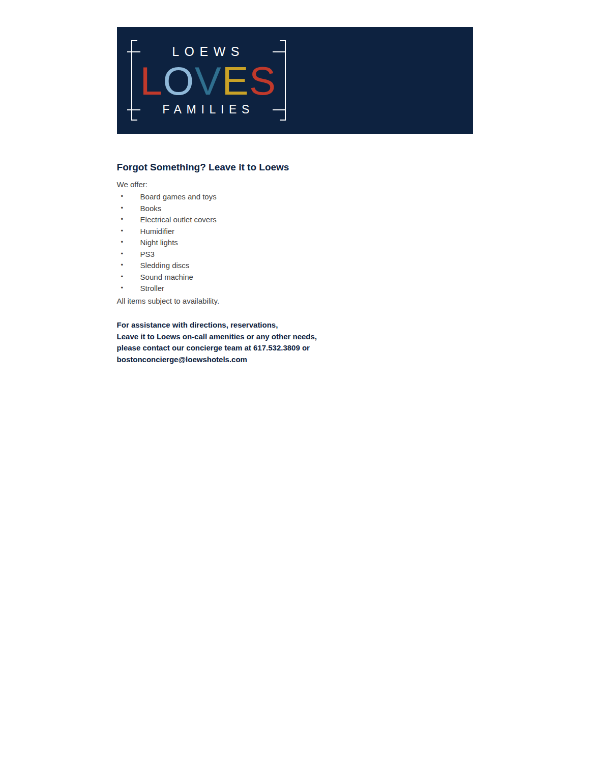LOEWS
LOVES
FAMILIES
Forgot Something? Leave it to Loews
We offer:
Board games and toys
Books
Electrical outlet covers
Humidifier
Night lights
PS3
Sledding discs
Sound machine
Stroller
All items subject to availability.
For assistance with directions, reservations,
Leave it to Loews on-call amenities or any other needs,
please contact our concierge team at 617.532.3809 or
bostonconcierge@loewshotels.com